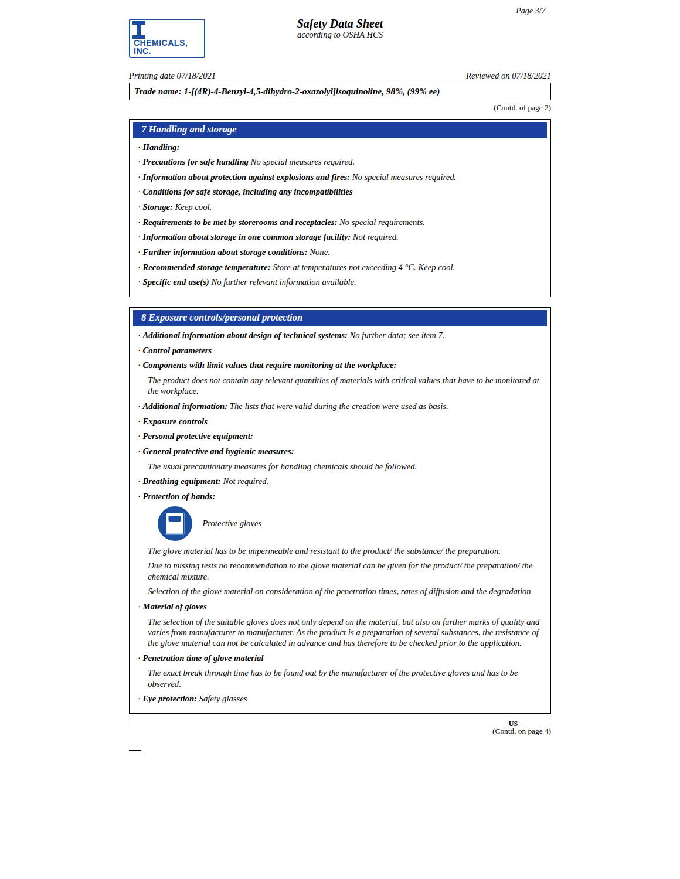Page 3/7
CHEMICALS, INC.
Safety Data Sheet
according to OSHA HCS
Printing date 07/18/2021 Reviewed on 07/18/2021
Trade name: 1-[(4R)-4-Benzyl-4,5-dihydro-2-oxazolyl]isoquinoline, 98%, (99% ee)
(Contd. of page 2)
7 Handling and storage
· Handling:
· Precautions for safe handling No special measures required.
· Information about protection against explosions and fires: No special measures required.
· Conditions for safe storage, including any incompatibilities
· Storage: Keep cool.
· Requirements to be met by storerooms and receptacles: No special requirements.
· Information about storage in one common storage facility: Not required.
· Further information about storage conditions: None.
· Recommended storage temperature: Store at temperatures not exceeding 4 °C. Keep cool.
· Specific end use(s) No further relevant information available.
8 Exposure controls/personal protection
· Additional information about design of technical systems: No further data; see item 7.
· Control parameters
· Components with limit values that require monitoring at the workplace:
The product does not contain any relevant quantities of materials with critical values that have to be monitored at the workplace.
· Additional information: The lists that were valid during the creation were used as basis.
· Exposure controls
· Personal protective equipment:
· General protective and hygienic measures:
The usual precautionary measures for handling chemicals should be followed.
· Breathing equipment: Not required.
· Protection of hands:
Protective gloves
The glove material has to be impermeable and resistant to the product/ the substance/ the preparation.
Due to missing tests no recommendation to the glove material can be given for the product/ the preparation/ the chemical mixture.
Selection of the glove material on consideration of the penetration times, rates of diffusion and the degradation
· Material of gloves
The selection of the suitable gloves does not only depend on the material, but also on further marks of quality and varies from manufacturer to manufacturer. As the product is a preparation of several substances, the resistance of the glove material can not be calculated in advance and has therefore to be checked prior to the application.
· Penetration time of glove material
The exact break through time has to be found out by the manufacturer of the protective gloves and has to be observed.
· Eye protection: Safety glasses
US
(Contd. on page 4)